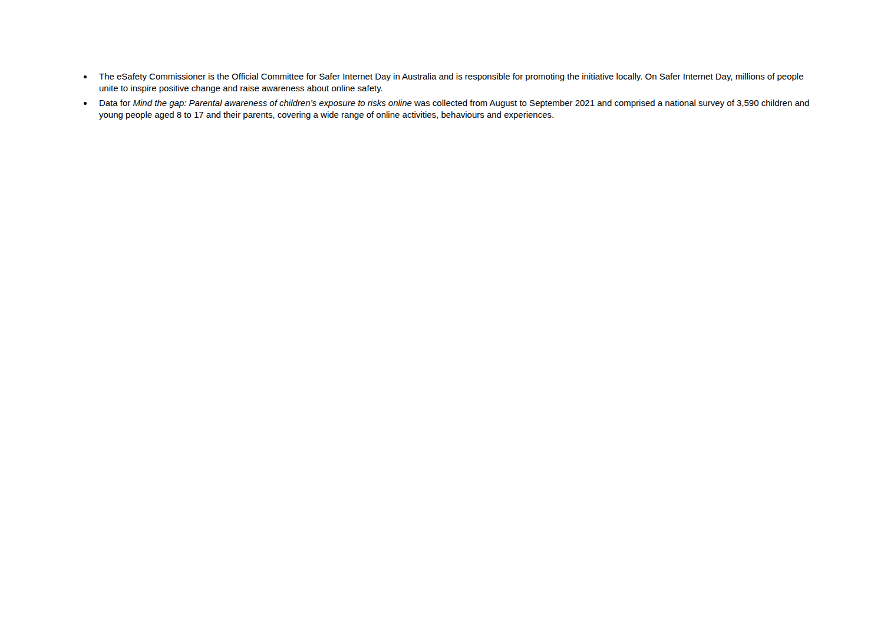The eSafety Commissioner is the Official Committee for Safer Internet Day in Australia and is responsible for promoting the initiative locally. On Safer Internet Day, millions of people unite to inspire positive change and raise awareness about online safety.
Data for Mind the gap: Parental awareness of children’s exposure to risks online was collected from August to September 2021 and comprised a national survey of 3,590 children and young people aged 8 to 17 and their parents, covering a wide range of online activities, behaviours and experiences.